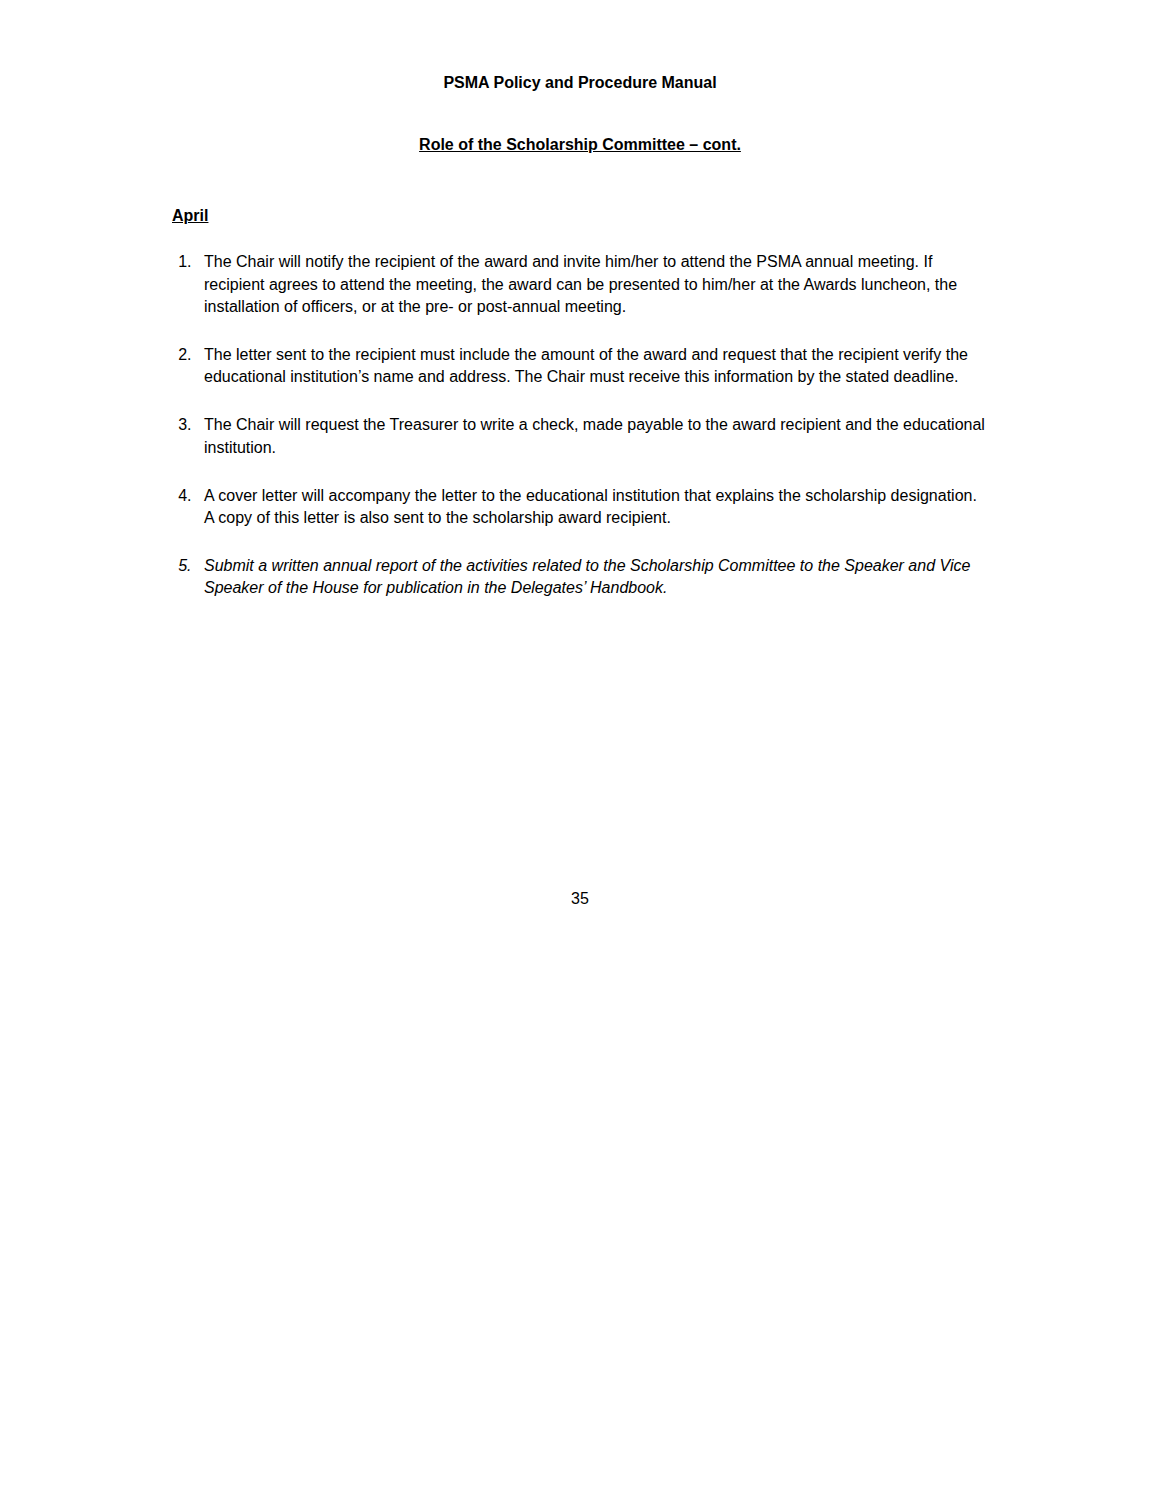PSMA Policy and Procedure Manual
Role of the Scholarship Committee – cont.
April
The Chair will notify the recipient of the award and invite him/her to attend the PSMA annual meeting. If recipient agrees to attend the meeting, the award can be presented to him/her at the Awards luncheon, the installation of officers, or at the pre- or post-annual meeting.
The letter sent to the recipient must include the amount of the award and request that the recipient verify the educational institution’s name and address. The Chair must receive this information by the stated deadline.
The Chair will request the Treasurer to write a check, made payable to the award recipient and the educational institution.
A cover letter will accompany the letter to the educational institution that explains the scholarship designation. A copy of this letter is also sent to the scholarship award recipient.
Submit a written annual report of the activities related to the Scholarship Committee to the Speaker and Vice Speaker of the House for publication in the Delegates’ Handbook.
35